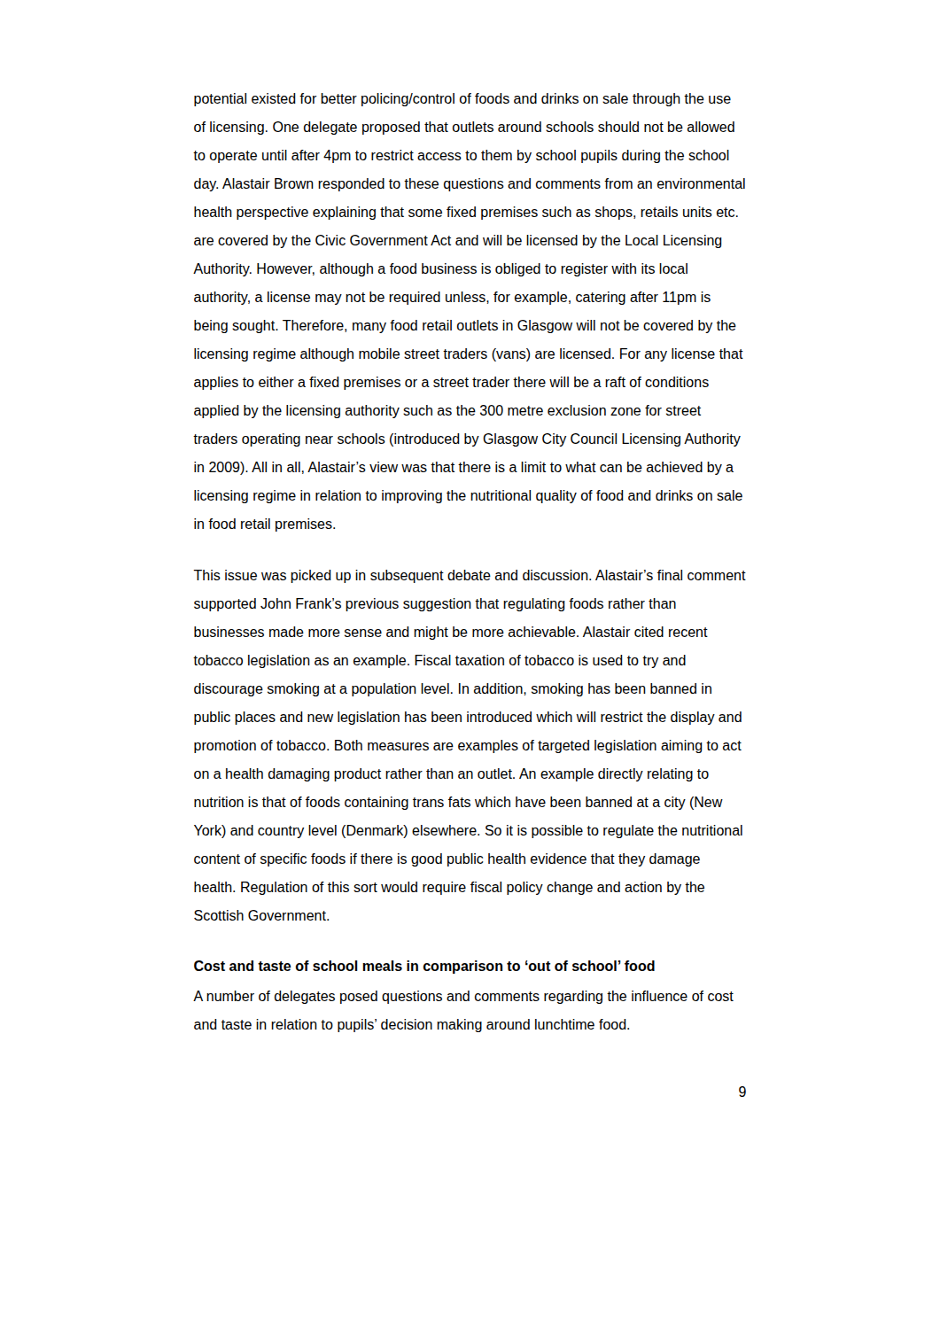potential existed for better policing/control of foods and drinks on sale through the use of licensing. One delegate proposed that outlets around schools should not be allowed to operate until after 4pm to restrict access to them by school pupils during the school day. Alastair Brown responded to these questions and comments from an environmental health perspective explaining that some fixed premises such as shops, retails units etc. are covered by the Civic Government Act and will be licensed by the Local Licensing Authority. However, although a food business is obliged to register with its local authority, a license may not be required unless, for example, catering after 11pm is being sought. Therefore, many food retail outlets in Glasgow will not be covered by the licensing regime although mobile street traders (vans) are licensed. For any license that applies to either a fixed premises or a street trader there will be a raft of conditions applied by the licensing authority such as the 300 metre exclusion zone for street traders operating near schools (introduced by Glasgow City Council Licensing Authority in 2009). All in all, Alastair’s view was that there is a limit to what can be achieved by a licensing regime in relation to improving the nutritional quality of food and drinks on sale in food retail premises.
This issue was picked up in subsequent debate and discussion. Alastair’s final comment supported John Frank’s previous suggestion that regulating foods rather than businesses made more sense and might be more achievable. Alastair cited recent tobacco legislation as an example. Fiscal taxation of tobacco is used to try and discourage smoking at a population level. In addition, smoking has been banned in public places and new legislation has been introduced which will restrict the display and promotion of tobacco. Both measures are examples of targeted legislation aiming to act on a health damaging product rather than an outlet. An example directly relating to nutrition is that of foods containing trans fats which have been banned at a city (New York) and country level (Denmark) elsewhere. So it is possible to regulate the nutritional content of specific foods if there is good public health evidence that they damage health. Regulation of this sort would require fiscal policy change and action by the Scottish Government.
Cost and taste of school meals in comparison to ‘out of school’ food
A number of delegates posed questions and comments regarding the influence of cost and taste in relation to pupils’ decision making around lunchtime food.
9